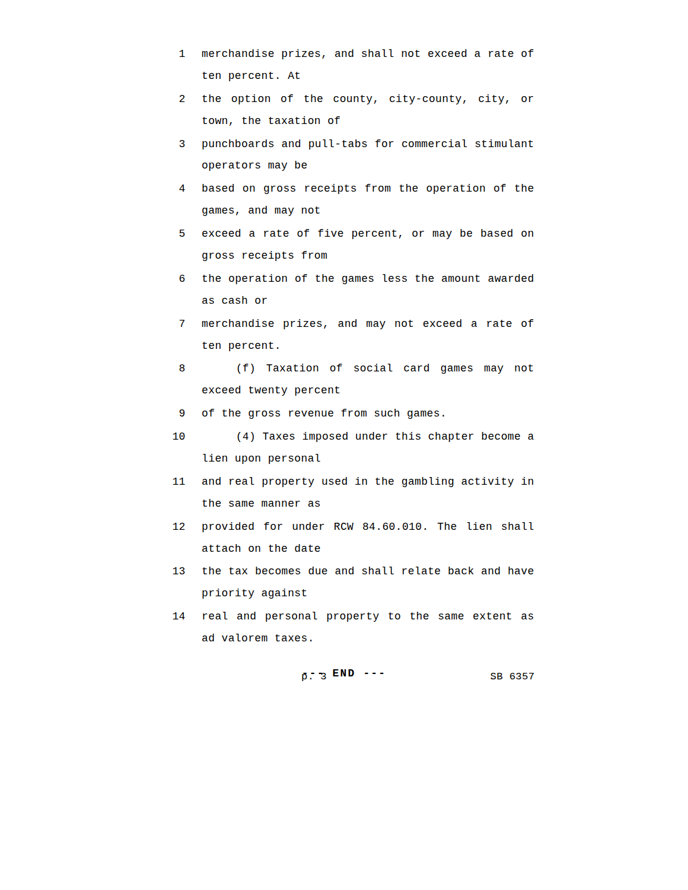| 1 | merchandise prizes, and shall not exceed a rate of ten percent. At |
| 2 | the option of the county, city-county, city, or town, the taxation of |
| 3 | punchboards and pull-tabs for commercial stimulant operators may be |
| 4 | based on gross receipts from the operation of the games, and may not |
| 5 | exceed a rate of five percent, or may be based on gross receipts from |
| 6 | the operation of the games less the amount awarded as cash or |
| 7 | merchandise prizes, and may not exceed a rate of ten percent. |
| 8 | (f) Taxation of social card games may not exceed twenty percent |
| 9 | of the gross revenue from such games. |
| 10 | (4) Taxes imposed under this chapter become a lien upon personal |
| 11 | and real property used in the gambling activity in the same manner as |
| 12 | provided for under RCW 84.60.010. The lien shall attach on the date |
| 13 | the tax becomes due and shall relate back and have priority against |
| 14 | real and personal property to the same extent as ad valorem taxes. |
--- END ---
p. 3 SB 6357